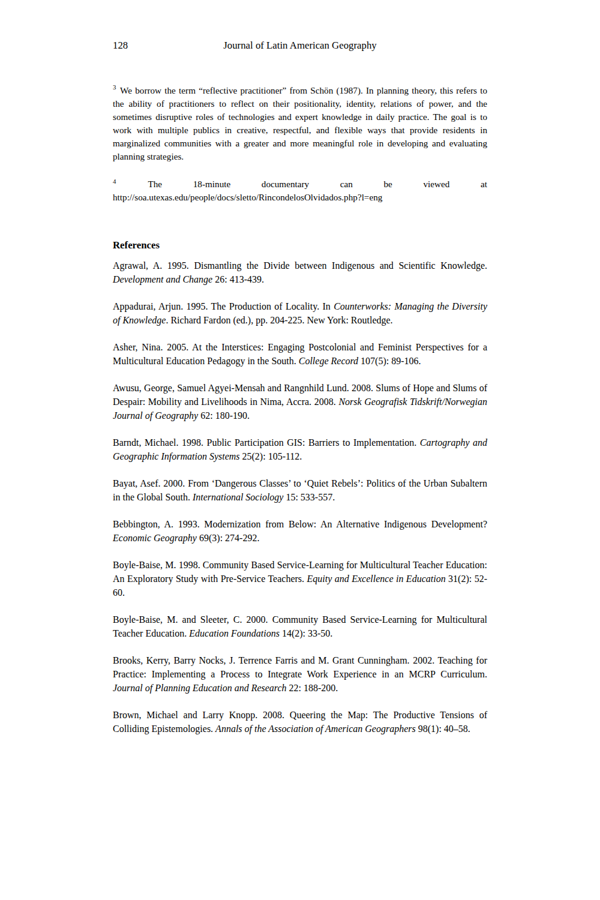128
Journal of Latin American Geography
3 We borrow the term “reflective practitioner” from Schön (1987). In planning theory, this refers to the ability of practitioners to reflect on their positionality, identity, relations of power, and the sometimes disruptive roles of technologies and expert knowledge in daily practice. The goal is to work with multiple publics in creative, respectful, and flexible ways that provide residents in marginalized communities with a greater and more meaningful role in developing and evaluating planning strategies.
4 The 18-minute documentary can be viewed at http://soa.utexas.edu/people/docs/sletto/RincondelosOlvidados.php?l=eng
References
Agrawal, A. 1995. Dismantling the Divide between Indigenous and Scientific Knowledge. Development and Change 26: 413-439.
Appadurai, Arjun. 1995. The Production of Locality. In Counterworks: Managing the Diversity of Knowledge. Richard Fardon (ed.), pp. 204-225. New York: Routledge.
Asher, Nina. 2005. At the Interstices: Engaging Postcolonial and Feminist Perspectives for a Multicultural Education Pedagogy in the South. College Record 107(5): 89-106.
Awusu, George, Samuel Agyei-Mensah and Rangnhild Lund. 2008. Slums of Hope and Slums of Despair: Mobility and Livelihoods in Nima, Accra. 2008. Norsk Geografisk Tidskrift/Norwegian Journal of Geography 62: 180-190.
Barndt, Michael. 1998. Public Participation GIS: Barriers to Implementation. Cartography and Geographic Information Systems 25(2): 105-112.
Bayat, Asef. 2000. From ‘Dangerous Classes’ to ‘Quiet Rebels’: Politics of the Urban Subaltern in the Global South. International Sociology 15: 533-557.
Bebbington, A. 1993. Modernization from Below: An Alternative Indigenous Development? Economic Geography 69(3): 274-292.
Boyle-Baise, M. 1998. Community Based Service-Learning for Multicultural Teacher Education: An Exploratory Study with Pre-Service Teachers. Equity and Excellence in Education 31(2): 52-60.
Boyle-Baise, M. and Sleeter, C. 2000. Community Based Service-Learning for Multicultural Teacher Education. Education Foundations 14(2): 33-50.
Brooks, Kerry, Barry Nocks, J. Terrence Farris and M. Grant Cunningham. 2002. Teaching for Practice: Implementing a Process to Integrate Work Experience in an MCRP Curriculum. Journal of Planning Education and Research 22: 188-200.
Brown, Michael and Larry Knopp. 2008. Queering the Map: The Productive Tensions of Colliding Epistemologies. Annals of the Association of American Geographers 98(1): 40–58.